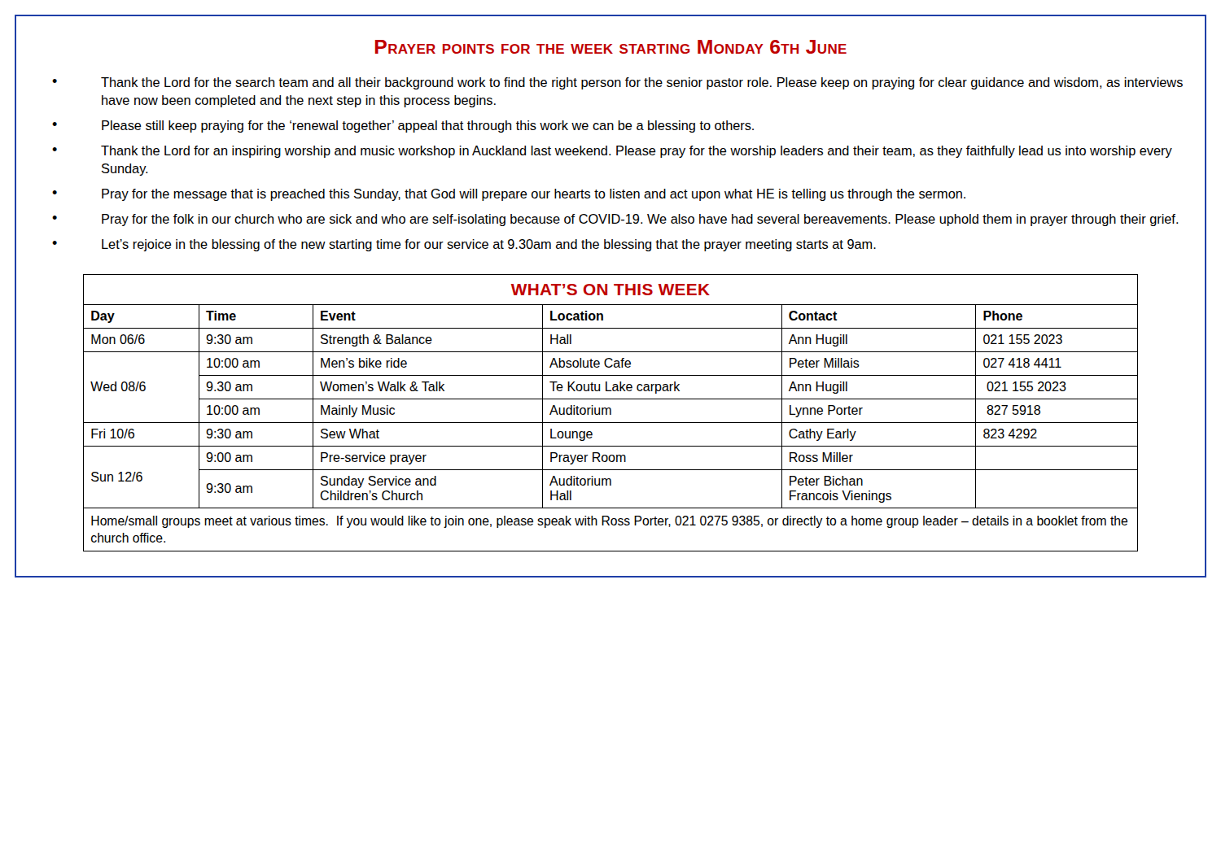Prayer points for the week starting Monday 6th June
Thank the Lord for the search team and all their background work to find the right person for the senior pastor role. Please keep on praying for clear guidance and wisdom, as interviews have now been completed and the next step in this process begins.
Please still keep praying for the ‘renewal together’ appeal that through this work we can be a blessing to others.
Thank the Lord for an inspiring worship and music workshop in Auckland last weekend. Please pray for the worship leaders and their team, as they faithfully lead us into worship every Sunday.
Pray for the message that is preached this Sunday, that God will prepare our hearts to listen and act upon what HE is telling us through the sermon.
Pray for the folk in our church who are sick and who are self-isolating because of COVID-19. We also have had several bereavements. Please uphold them in prayer through their grief.
Let’s rejoice in the blessing of the new starting time for our service at 9.30am and the blessing that the prayer meeting starts at 9am.
WHAT’S ON THIS WEEK
| Day | Time | Event | Location | Contact | Phone |
| --- | --- | --- | --- | --- | --- |
| Mon 06/6 | 9:30 am | Strength & Balance | Hall | Ann Hugill | 021 155 2023 |
| Wed 08/6 | 10:00 am | Men’s bike ride | Absolute Cafe | Peter Millais | 027 418 4411 |
| 9.30 am | Women’s Walk & Talk | Te Koutu Lake carpark | Ann Hugill | 021 155 2023 |
| 10:00 am | Mainly Music | Auditorium | Lynne Porter | 827 5918 |
| Fri 10/6 | 9:30 am | Sew What | Lounge | Cathy Early | 823 4292 |
| Sun 12/6 | 9:00 am | Pre-service prayer | Prayer Room | Ross Miller | |
| 9:30 am | Sunday Service and Children’s Church | Auditorium Hall | Peter Bichan Francois Vienings | |
| Home/small groups meet at various times. If you would like to join one, please speak with Ross Porter, 021 0275 9385, or directly to a home group leader – details in a booklet from the church office. |